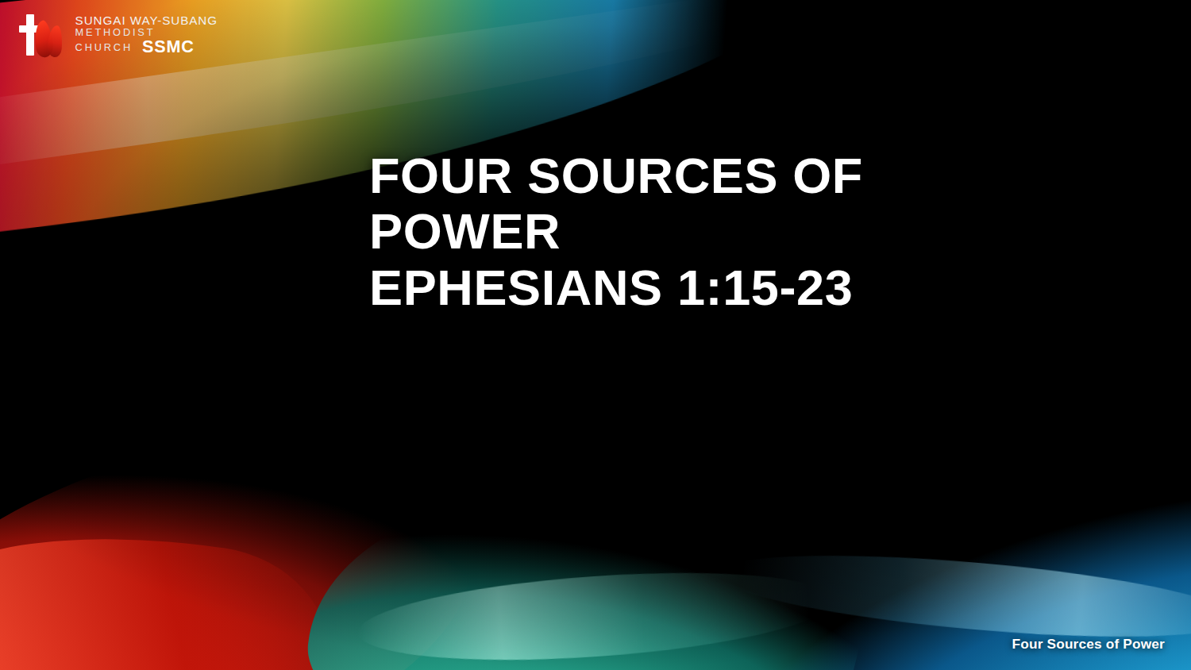Sungai Way-Subang
Methodist
Church SSMC
Four Sources of Power Ephesians 1:15-23
Four Sources of Power